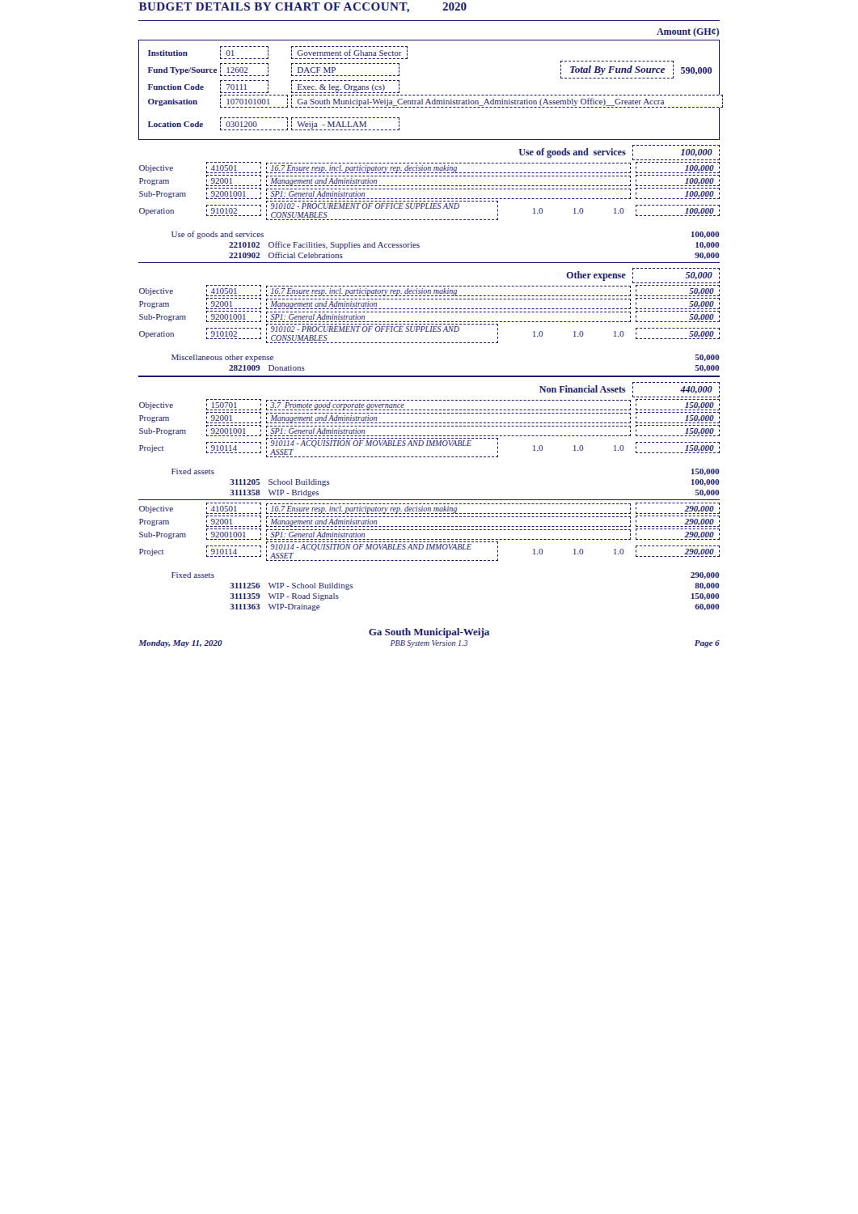BUDGET DETAILS BY CHART OF ACCOUNT,
2020
Amount (GH¢)
590,000
| Institution | 01 | Government of Ghana Sector | |
| Fund Type/Source | 12602 | DACF MP | Total By Fund Source |
| Function Code | 70111 | Exec. & leg. Organs (cs) | |
| Organisation | 1070101001 | Ga South Municipal-Weija_Central Administration_Administration (Assembly Office)__Greater Accra |
| Location Code | 0301200 | Weija - MALLAM |
Use of goods and services 100,000
Objective 410501 16.7 Ensure resp. incl. participatory rep. decision making 100,000
Program 92001 Management and Administration 100,000
Sub-Program 92001001 SP1: General Administration 100,000
Operation 910102 910102 - PROCUREMENT OF OFFICE SUPPLIES AND CONSUMABLES 1.01.01.0 100,000
Use of goods and services 100,000
2210102 Office Facilities, Supplies and Accessories 10,000
2210902 Official Celebrations 90,000
Other expense 50,000
Objective 410501 16.7 Ensure resp. incl. participatory rep. decision making 50,000
Program 92001 Management and Administration 50,000
Sub-Program 92001001 SP1: General Administration 50,000
Operation 910102 910102 - PROCUREMENT OF OFFICE SUPPLIES AND CONSUMABLES 1.01.01.0 50,000
Miscellaneous other expense 50,000
2821009 Donations 50,000
Non Financial Assets 440,000
Objective 150701 3.7 Promote good corporate governance 150,000
Program 92001 Management and Administration 150,000
Sub-Program 92001001 SP1: General Administration 150,000
Project 910114 910114 - ACQUISITION OF MOVABLES AND IMMOVABLE ASSET 1.01.01.0 150,000
Fixed assets 150,000
3111205 School Buildings 100,000
3111358 WIP - Bridges 50,000
Objective 410501 16.7 Ensure resp. incl. participatory rep. decision making 290,000
Program 92001 Management and Administration 290,000
Sub-Program 92001001 SP1: General Administration 290,000
Project 910114 910114 - ACQUISITION OF MOVABLES AND IMMOVABLE ASSET 1.01.01.0 290,000
Fixed assets 290,000
3111256 WIP - School Buildings 80,000
3111359 WIP - Road Signals 150,000
3111363 WIP-Drainage 60,000
Ga South Municipal-Weija
PBB System Version 1.3
Monday, May 11, 2020
Page 6